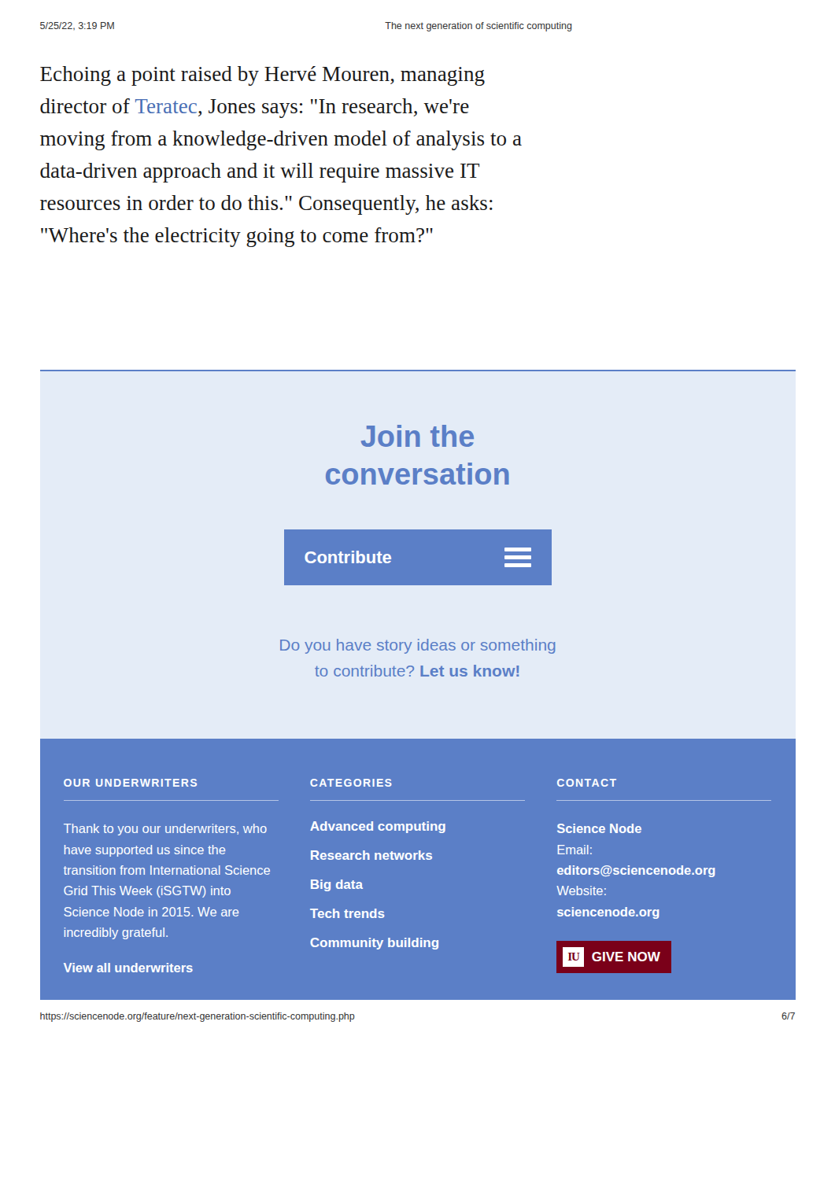5/25/22, 3:19 PM The next generation of scientific computing
Echoing a point raised by Hervé Mouren, managing director of Teratec, Jones says: "In research, we're moving from a knowledge-driven model of analysis to a data-driven approach and it will require massive IT resources in order to do this." Consequently, he asks: "Where's the electricity going to come from?"
Join the conversation
Contribute
Do you have story ideas or something to contribute? Let us know!
Our Underwriters
Thank to you our underwriters, who have supported us since the transition from International Science Grid This Week (iSGTW) into Science Node in 2015. We are incredibly grateful.
View all underwriters
Categories
Advanced computing
Research networks
Big data
Tech trends
Community building
Contact
Science Node
Email:
editors@sciencenode.org
Website:
sciencenode.org
IU GIVE NOW
https://sciencenode.org/feature/next-generation-scientific-computing.php 6/7